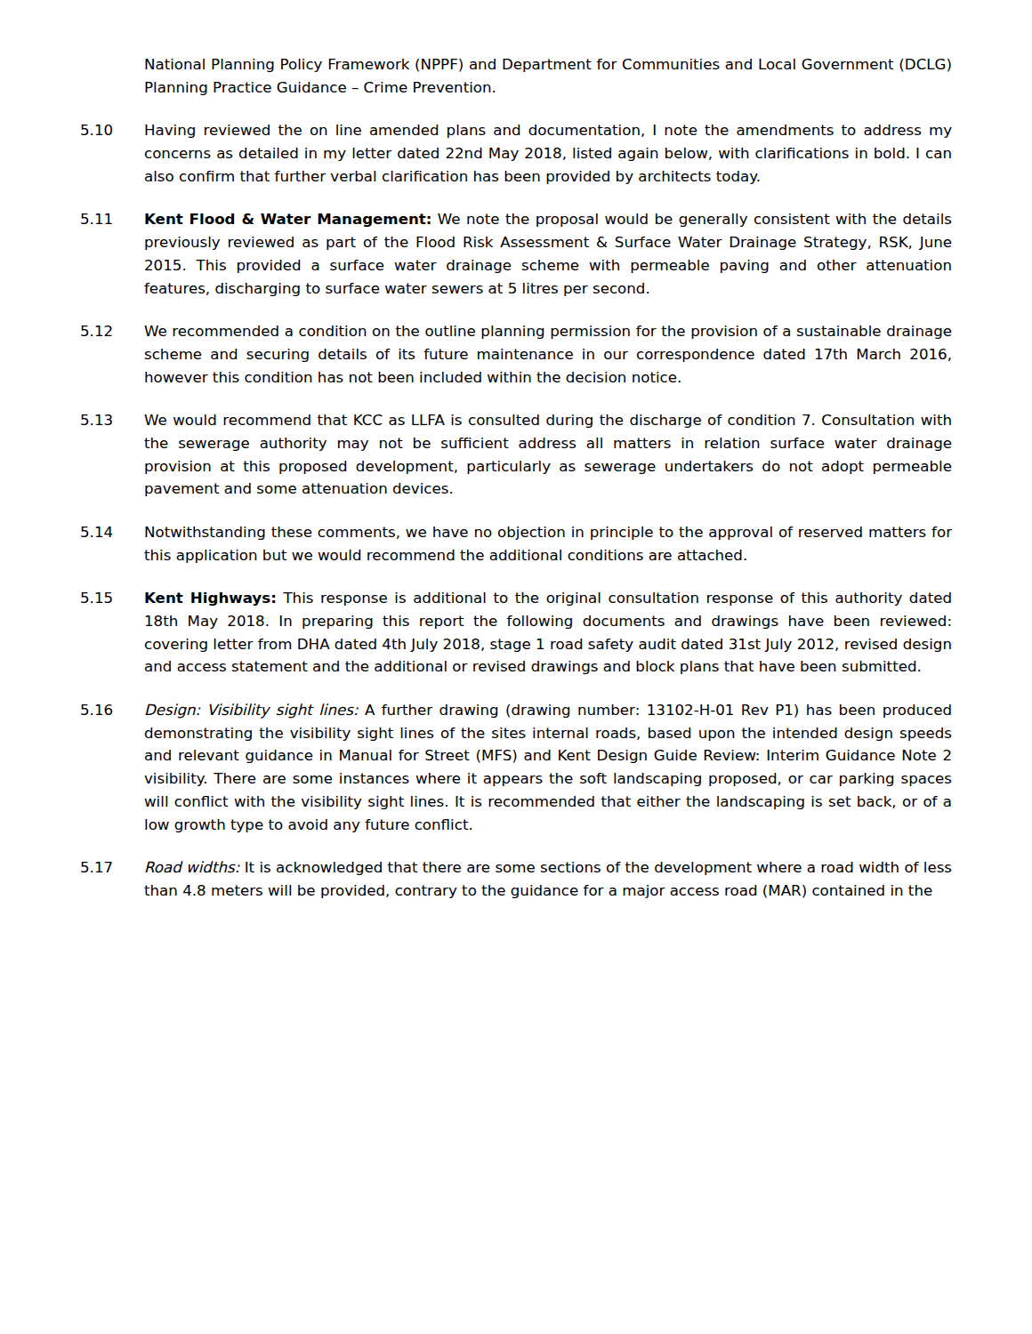National Planning Policy Framework (NPPF) and Department for Communities and Local Government (DCLG) Planning Practice Guidance – Crime Prevention.
5.10
Having reviewed the on line amended plans and documentation, I note the amendments to address my concerns as detailed in my letter dated 22nd May 2018, listed again below, with clarifications in bold. I can also confirm that further verbal clarification has been provided by architects today.
5.11
Kent Flood & Water Management: We note the proposal would be generally consistent with the details previously reviewed as part of the Flood Risk Assessment & Surface Water Drainage Strategy, RSK, June 2015. This provided a surface water drainage scheme with permeable paving and other attenuation features, discharging to surface water sewers at 5 litres per second.
5.12
We recommended a condition on the outline planning permission for the provision of a sustainable drainage scheme and securing details of its future maintenance in our correspondence dated 17th March 2016, however this condition has not been included within the decision notice.
5.13
We would recommend that KCC as LLFA is consulted during the discharge of condition 7. Consultation with the sewerage authority may not be sufficient address all matters in relation surface water drainage provision at this proposed development, particularly as sewerage undertakers do not adopt permeable pavement and some attenuation devices.
5.14
Notwithstanding these comments, we have no objection in principle to the approval of reserved matters for this application but we would recommend the additional conditions are attached.
5.15
Kent Highways: This response is additional to the original consultation response of this authority dated 18th May 2018. In preparing this report the following documents and drawings have been reviewed: covering letter from DHA dated 4th July 2018, stage 1 road safety audit dated 31st July 2012, revised design and access statement and the additional or revised drawings and block plans that have been submitted.
5.16
Design: Visibility sight lines: A further drawing (drawing number: 13102-H-01 Rev P1) has been produced demonstrating the visibility sight lines of the sites internal roads, based upon the intended design speeds and relevant guidance in Manual for Street (MFS) and Kent Design Guide Review: Interim Guidance Note 2 visibility. There are some instances where it appears the soft landscaping proposed, or car parking spaces will conflict with the visibility sight lines. It is recommended that either the landscaping is set back, or of a low growth type to avoid any future conflict.
5.17
Road widths: It is acknowledged that there are some sections of the development where a road width of less than 4.8 meters will be provided, contrary to the guidance for a major access road (MAR) contained in the